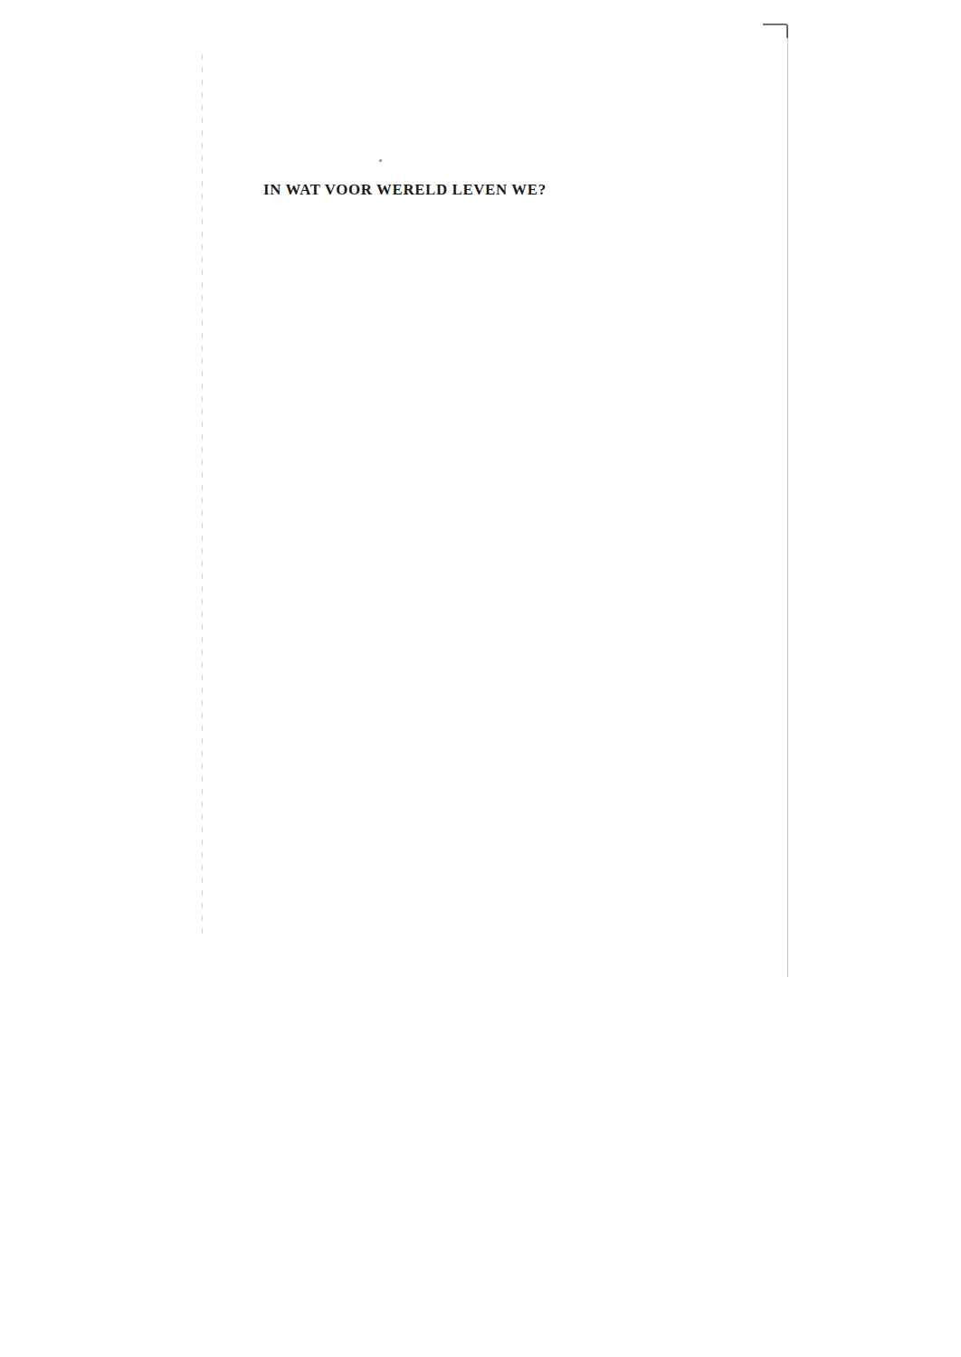In wat voor wereld leven we?